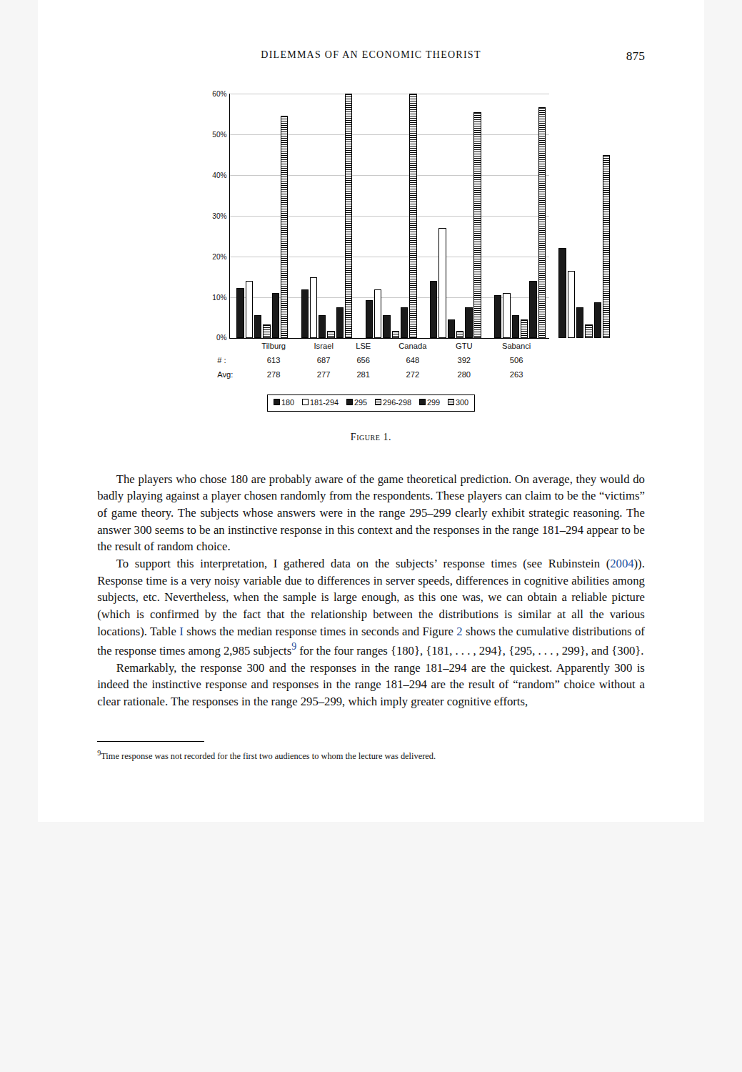Dilemmas of an Economic Theorist 875
60%
50%
40%
30%
20%
10%
0%
| | Tilburg | Israel | LSE | Canada | GTU | Sabanci |
| # : | 613 | 687 | 656 | 648 | 392 | 506 |
| Avg: | 278 | 277 | 281 | 272 | 280 | 263 |
180 181-294 295 296-298 299 300
Figure 1.
The players who chose 180 are probably aware of the game theoretical prediction. On average, they would do badly playing against a player chosen randomly from the respondents. These players can claim to be the “victims” of game theory. The subjects whose answers were in the range 295–299 clearly exhibit strategic reasoning. The answer 300 seems to be an instinctive response in this context and the responses in the range 181–294 appear to be the result of random choice.
To support this interpretation, I gathered data on the subjects’ response times (see Rubinstein (2004)). Response time is a very noisy variable due to differences in server speeds, differences in cognitive abilities among subjects, etc. Nevertheless, when the sample is large enough, as this one was, we can obtain a reliable picture (which is confirmed by the fact that the relationship between the distributions is similar at all the various locations). Table I shows the median response times in seconds and Figure 2 shows the cumulative distributions of the response times among 2,985 subjects9 for the four ranges {180}, {181, . . . , 294}, {295, . . . , 299}, and {300}.
Remarkably, the response 300 and the responses in the range 181–294 are the quickest. Apparently 300 is indeed the instinctive response and responses in the range 181–294 are the result of “random” choice without a clear rationale. The responses in the range 295–299, which imply greater cognitive efforts,
9Time response was not recorded for the first two audiences to whom the lecture was delivered.